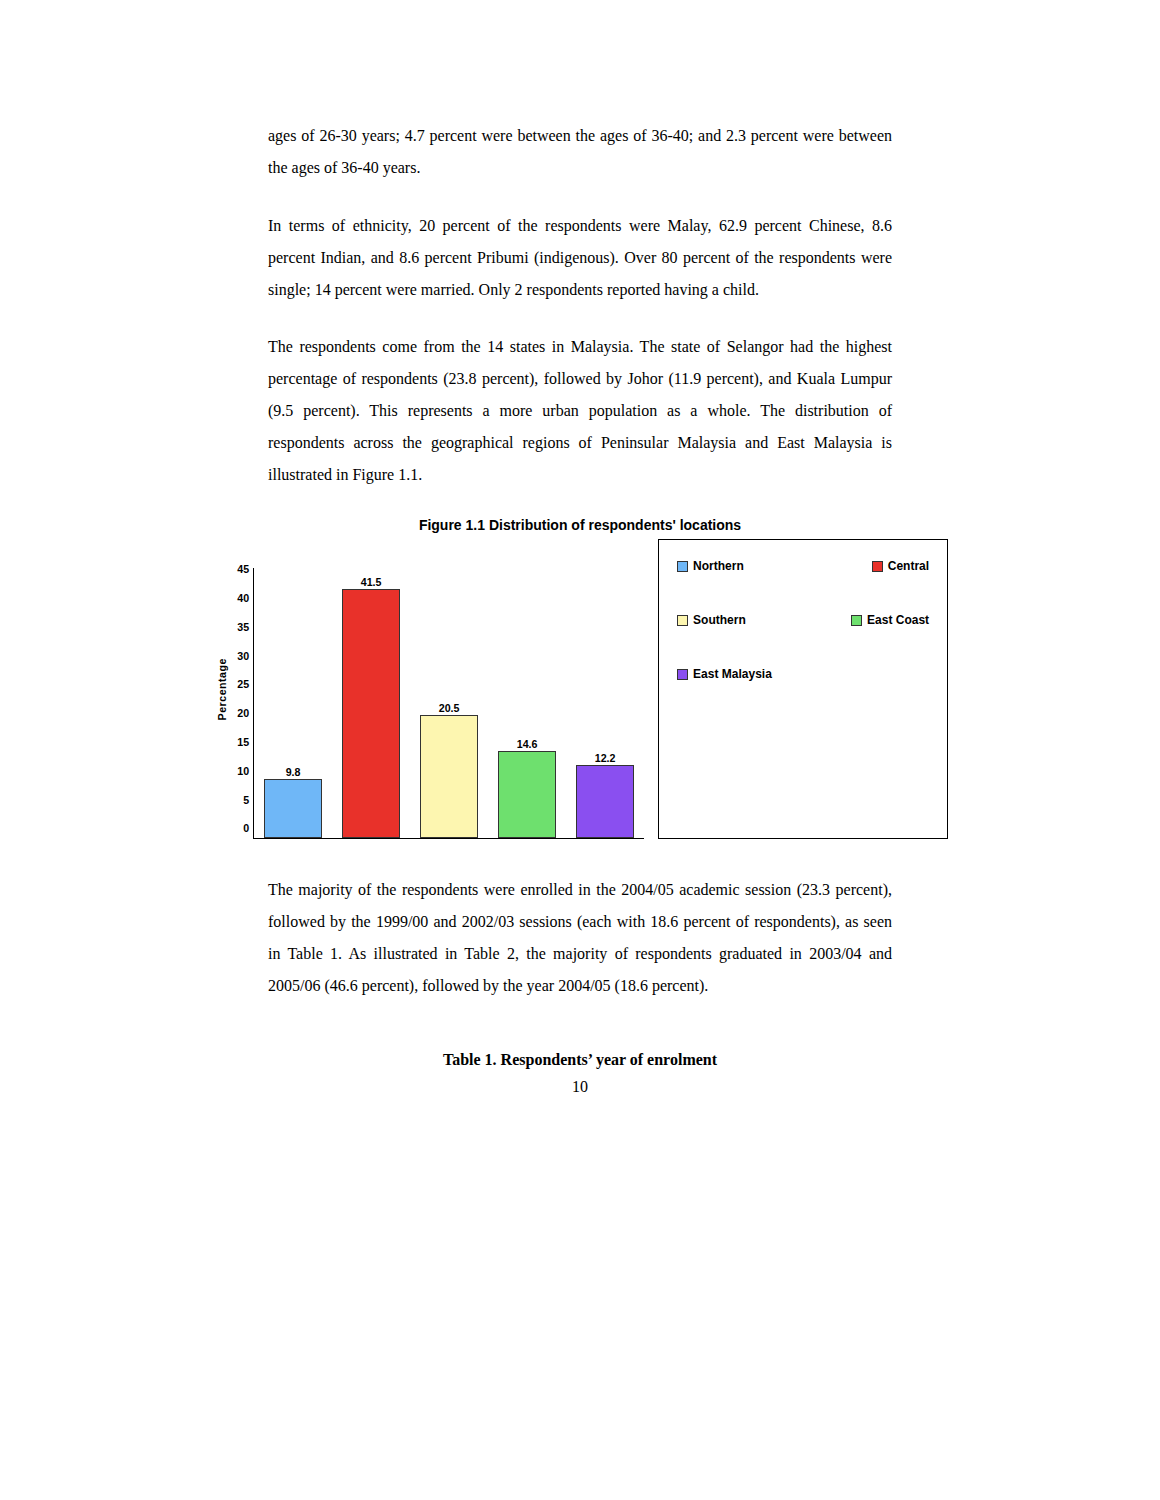ages of 26-30 years; 4.7 percent were between the ages of 36-40; and 2.3 percent were between the ages of 36-40 years.
In terms of ethnicity, 20 percent of the respondents were Malay, 62.9 percent Chinese, 8.6 percent Indian, and 8.6 percent Pribumi (indigenous). Over 80 percent of the respondents were single; 14 percent were married. Only 2 respondents reported having a child.
The respondents come from the 14 states in Malaysia. The state of Selangor had the highest percentage of respondents (23.8 percent), followed by Johor (11.9 percent), and Kuala Lumpur (9.5 percent). This represents a more urban population as a whole. The distribution of respondents across the geographical regions of Peninsular Malaysia and East Malaysia is illustrated in Figure 1.1.
Figure 1.1 Distribution of respondents' locations
Percentage
45 40 35 30 25 20 15 10 5 0
9.8
41.5
20.5
14.6
12.2
Northern Central
Southern East Coast
East Malaysia
The majority of the respondents were enrolled in the 2004/05 academic session (23.3 percent), followed by the 1999/00 and 2002/03 sessions (each with 18.6 percent of respondents), as seen in Table 1. As illustrated in Table 2, the majority of respondents graduated in 2003/04 and 2005/06 (46.6 percent), followed by the year 2004/05 (18.6 percent).
Table 1. Respondents’ year of enrolment
10